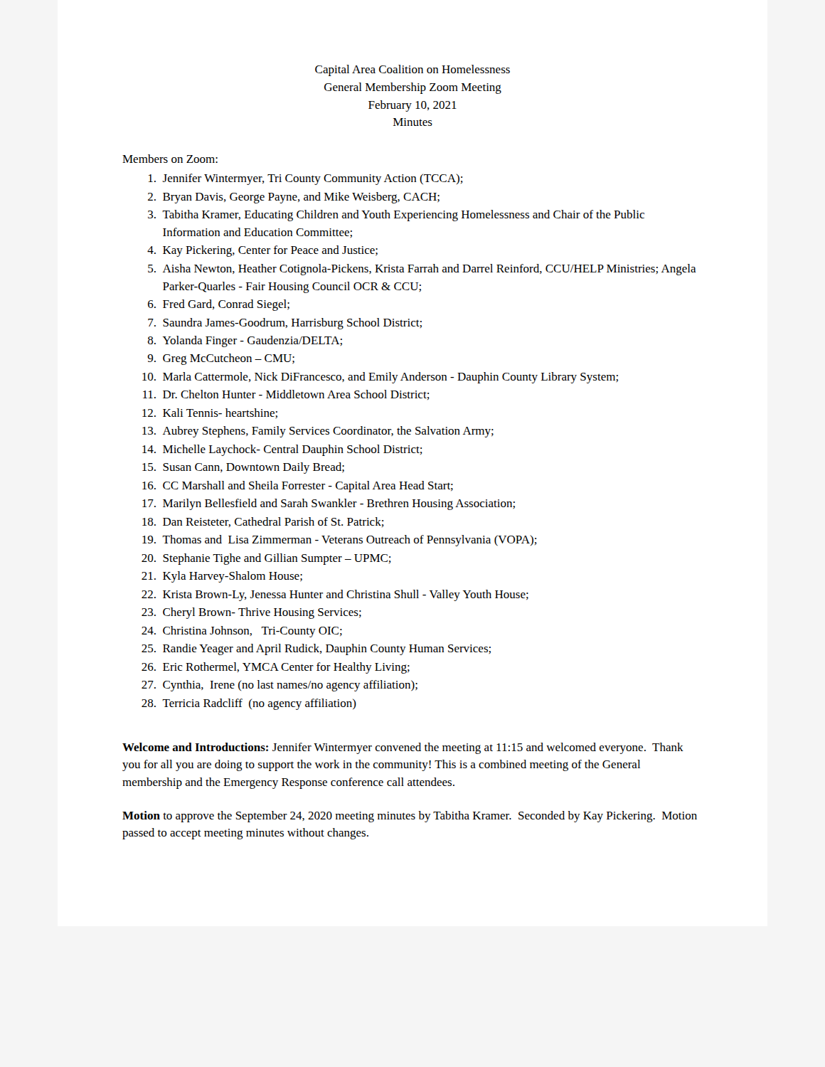Capital Area Coalition on Homelessness
General Membership Zoom Meeting
February 10, 2021
Minutes
Members on Zoom:
Jennifer Wintermyer, Tri County Community Action (TCCA);
Bryan Davis, George Payne, and Mike Weisberg, CACH;
Tabitha Kramer, Educating Children and Youth Experiencing Homelessness and Chair of the Public Information and Education Committee;
Kay Pickering, Center for Peace and Justice;
Aisha Newton, Heather Cotignola-Pickens, Krista Farrah and Darrel Reinford, CCU/HELP Ministries; Angela Parker-Quarles - Fair Housing Council OCR & CCU;
Fred Gard, Conrad Siegel;
Saundra James-Goodrum, Harrisburg School District;
Yolanda Finger - Gaudenzia/DELTA;
Greg McCutcheon – CMU;
Marla Cattermole, Nick DiFrancesco, and Emily Anderson - Dauphin County Library System;
Dr. Chelton Hunter - Middletown Area School District;
Kali Tennis- heartshine;
Aubrey Stephens, Family Services Coordinator, the Salvation Army;
Michelle Laychock- Central Dauphin School District;
Susan Cann, Downtown Daily Bread;
CC Marshall and Sheila Forrester - Capital Area Head Start;
Marilyn Bellesfield and Sarah Swankler - Brethren Housing Association;
Dan Reisteter, Cathedral Parish of St. Patrick;
Thomas and Lisa Zimmerman - Veterans Outreach of Pennsylvania (VOPA);
Stephanie Tighe and Gillian Sumpter – UPMC;
Kyla Harvey-Shalom House;
Krista Brown-Ly, Jenessa Hunter and Christina Shull - Valley Youth House;
Cheryl Brown- Thrive Housing Services;
Christina Johnson, Tri-County OIC;
Randie Yeager and April Rudick, Dauphin County Human Services;
Eric Rothermel, YMCA Center for Healthy Living;
Cynthia, Irene (no last names/no agency affiliation);
Terricia Radcliff (no agency affiliation)
Welcome and Introductions: Jennifer Wintermyer convened the meeting at 11:15 and welcomed everyone. Thank you for all you are doing to support the work in the community! This is a combined meeting of the General membership and the Emergency Response conference call attendees.
Motion to approve the September 24, 2020 meeting minutes by Tabitha Kramer. Seconded by Kay Pickering. Motion passed to accept meeting minutes without changes.